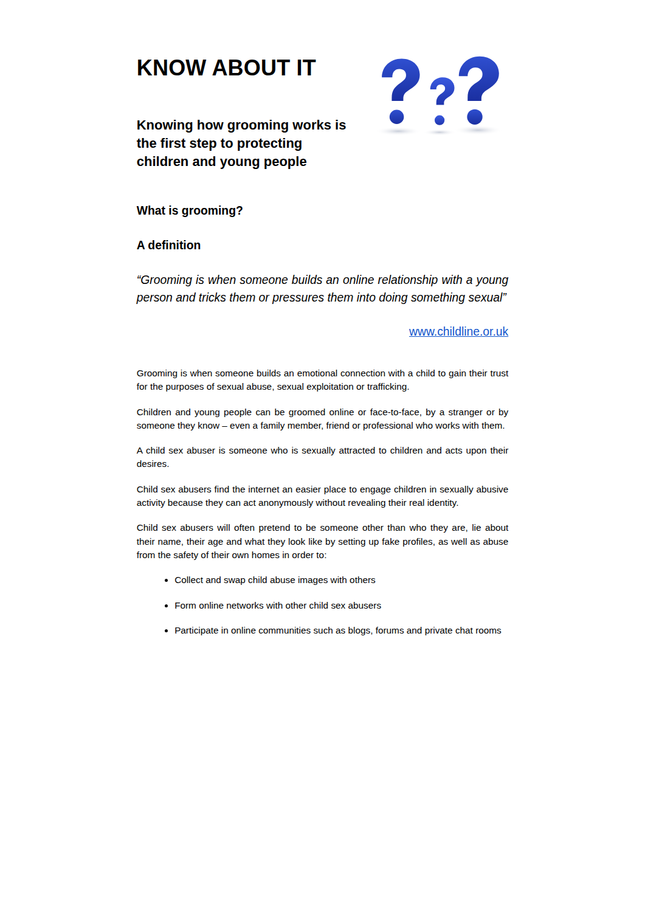KNOW ABOUT IT
Knowing how grooming works is the first step to protecting children and young people
What is grooming?
A definition
“Grooming is when someone builds an online relationship with a young person and tricks them or pressures them into doing something sexual”
www.childline.or.uk
Grooming is when someone builds an emotional connection with a child to gain their trust for the purposes of sexual abuse, sexual exploitation or trafficking.
Children and young people can be groomed online or face-to-face, by a stranger or by someone they know – even a family member, friend or professional who works with them.
A child sex abuser is someone who is sexually attracted to children and acts upon their desires.
Child sex abusers find the internet an easier place to engage children in sexually abusive activity because they can act anonymously without revealing their real identity.
Child sex abusers will often pretend to be someone other than who they are, lie about their name, their age and what they look like by setting up fake profiles, as well as abuse from the safety of their own homes in order to:
Collect and swap child abuse images with others
Form online networks with other child sex abusers
Participate in online communities such as blogs, forums and private chat rooms